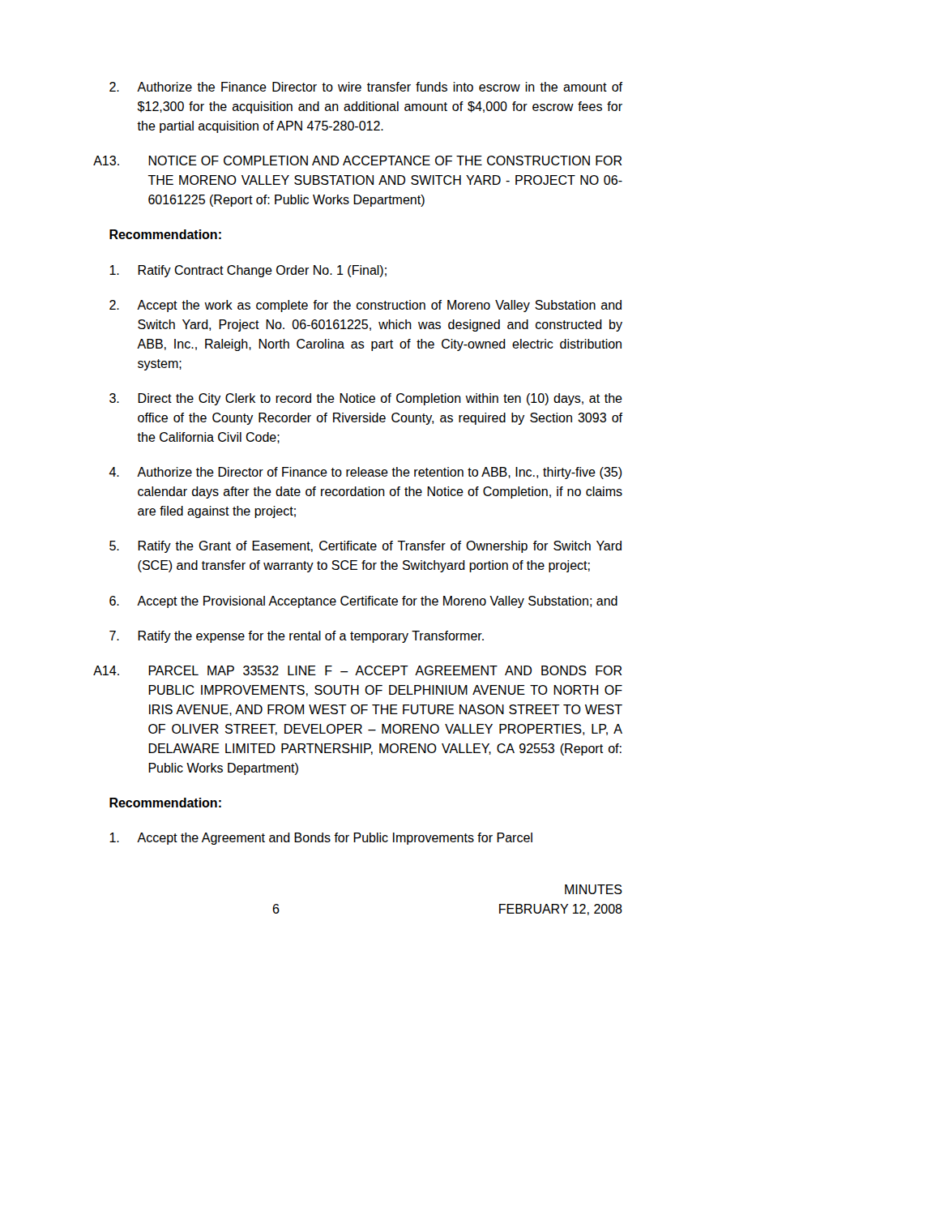2.
Authorize the Finance Director to wire transfer funds into escrow in the amount of $12,300 for the acquisition and an additional amount of $4,000 for escrow fees for the partial acquisition of APN 475-280-012.
A13.
NOTICE OF COMPLETION AND ACCEPTANCE OF THE CONSTRUCTION FOR THE MORENO VALLEY SUBSTATION AND SWITCH YARD - PROJECT NO 06-60161225 (Report of: Public Works Department)
Recommendation:
1.
Ratify Contract Change Order No. 1 (Final);
2.
Accept the work as complete for the construction of Moreno Valley Substation and Switch Yard, Project No. 06-60161225, which was designed and constructed by ABB, Inc., Raleigh, North Carolina as part of the City-owned electric distribution system;
3.
Direct the City Clerk to record the Notice of Completion within ten (10) days, at the office of the County Recorder of Riverside County, as required by Section 3093 of the California Civil Code;
4.
Authorize the Director of Finance to release the retention to ABB, Inc., thirty-five (35) calendar days after the date of recordation of the Notice of Completion, if no claims are filed against the project;
5.
Ratify the Grant of Easement, Certificate of Transfer of Ownership for Switch Yard (SCE) and transfer of warranty to SCE for the Switchyard portion of the project;
6.
Accept the Provisional Acceptance Certificate for the Moreno Valley Substation; and
7.
Ratify the expense for the rental of a temporary Transformer.
A14.
PARCEL MAP 33532 LINE F – ACCEPT AGREEMENT AND BONDS FOR PUBLIC IMPROVEMENTS, SOUTH OF DELPHINIUM AVENUE TO NORTH OF IRIS AVENUE, AND FROM WEST OF THE FUTURE NASON STREET TO WEST OF OLIVER STREET, DEVELOPER – MORENO VALLEY PROPERTIES, LP, A DELAWARE LIMITED PARTNERSHIP, MORENO VALLEY, CA 92553 (Report of: Public Works Department)
Recommendation:
1.
Accept the Agreement and Bonds for Public Improvements for Parcel
6
MINUTES
FEBRUARY 12, 2008